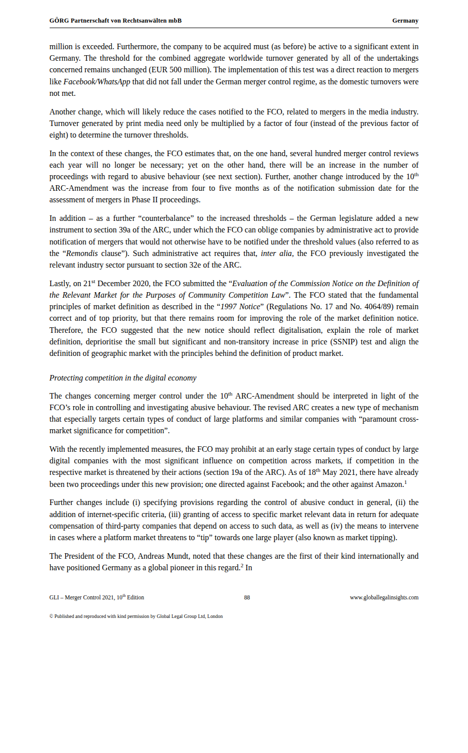GÖRG Partnerschaft von Rechtsanwälten mbB Germany
million is exceeded. Furthermore, the company to be acquired must (as before) be active to a significant extent in Germany. The threshold for the combined aggregate worldwide turnover generated by all of the undertakings concerned remains unchanged (EUR 500 million). The implementation of this test was a direct reaction to mergers like Facebook/WhatsApp that did not fall under the German merger control regime, as the domestic turnovers were not met.
Another change, which will likely reduce the cases notified to the FCO, related to mergers in the media industry. Turnover generated by print media need only be multiplied by a factor of four (instead of the previous factor of eight) to determine the turnover thresholds.
In the context of these changes, the FCO estimates that, on the one hand, several hundred merger control reviews each year will no longer be necessary; yet on the other hand, there will be an increase in the number of proceedings with regard to abusive behaviour (see next section). Further, another change introduced by the 10th ARC-Amendment was the increase from four to five months as of the notification submission date for the assessment of mergers in Phase II proceedings.
In addition – as a further “counterbalance” to the increased thresholds – the German legislature added a new instrument to section 39a of the ARC, under which the FCO can oblige companies by administrative act to provide notification of mergers that would not otherwise have to be notified under the threshold values (also referred to as the “Remondis clause”). Such administrative act requires that, inter alia, the FCO previously investigated the relevant industry sector pursuant to section 32e of the ARC.
Lastly, on 21st December 2020, the FCO submitted the “Evaluation of the Commission Notice on the Definition of the Relevant Market for the Purposes of Community Competition Law”. The FCO stated that the fundamental principles of market definition as described in the “1997 Notice” (Regulations No. 17 and No. 4064/89) remain correct and of top priority, but that there remains room for improving the role of the market definition notice. Therefore, the FCO suggested that the new notice should reflect digitalisation, explain the role of market definition, deprioritise the small but significant and non-transitory increase in price (SSNIP) test and align the definition of geographic market with the principles behind the definition of product market.
Protecting competition in the digital economy
The changes concerning merger control under the 10th ARC-Amendment should be interpreted in light of the FCO’s role in controlling and investigating abusive behaviour. The revised ARC creates a new type of mechanism that especially targets certain types of conduct of large platforms and similar companies with “paramount cross-market significance for competition”.
With the recently implemented measures, the FCO may prohibit at an early stage certain types of conduct by large digital companies with the most significant influence on competition across markets, if competition in the respective market is threatened by their actions (section 19a of the ARC). As of 18th May 2021, there have already been two proceedings under this new provision; one directed against Facebook; and the other against Amazon.1
Further changes include (i) specifying provisions regarding the control of abusive conduct in general, (ii) the addition of internet-specific criteria, (iii) granting of access to specific market relevant data in return for adequate compensation of third-party companies that depend on access to such data, as well as (iv) the means to intervene in cases where a platform market threatens to “tip” towards one large player (also known as market tipping).
The President of the FCO, Andreas Mundt, noted that these changes are the first of their kind internationally and have positioned Germany as a global pioneer in this regard.2 In
GLI – Merger Control 2021, 10th Edition 88 www.globallegalinsights.com
© Published and reproduced with kind permission by Global Legal Group Ltd, London